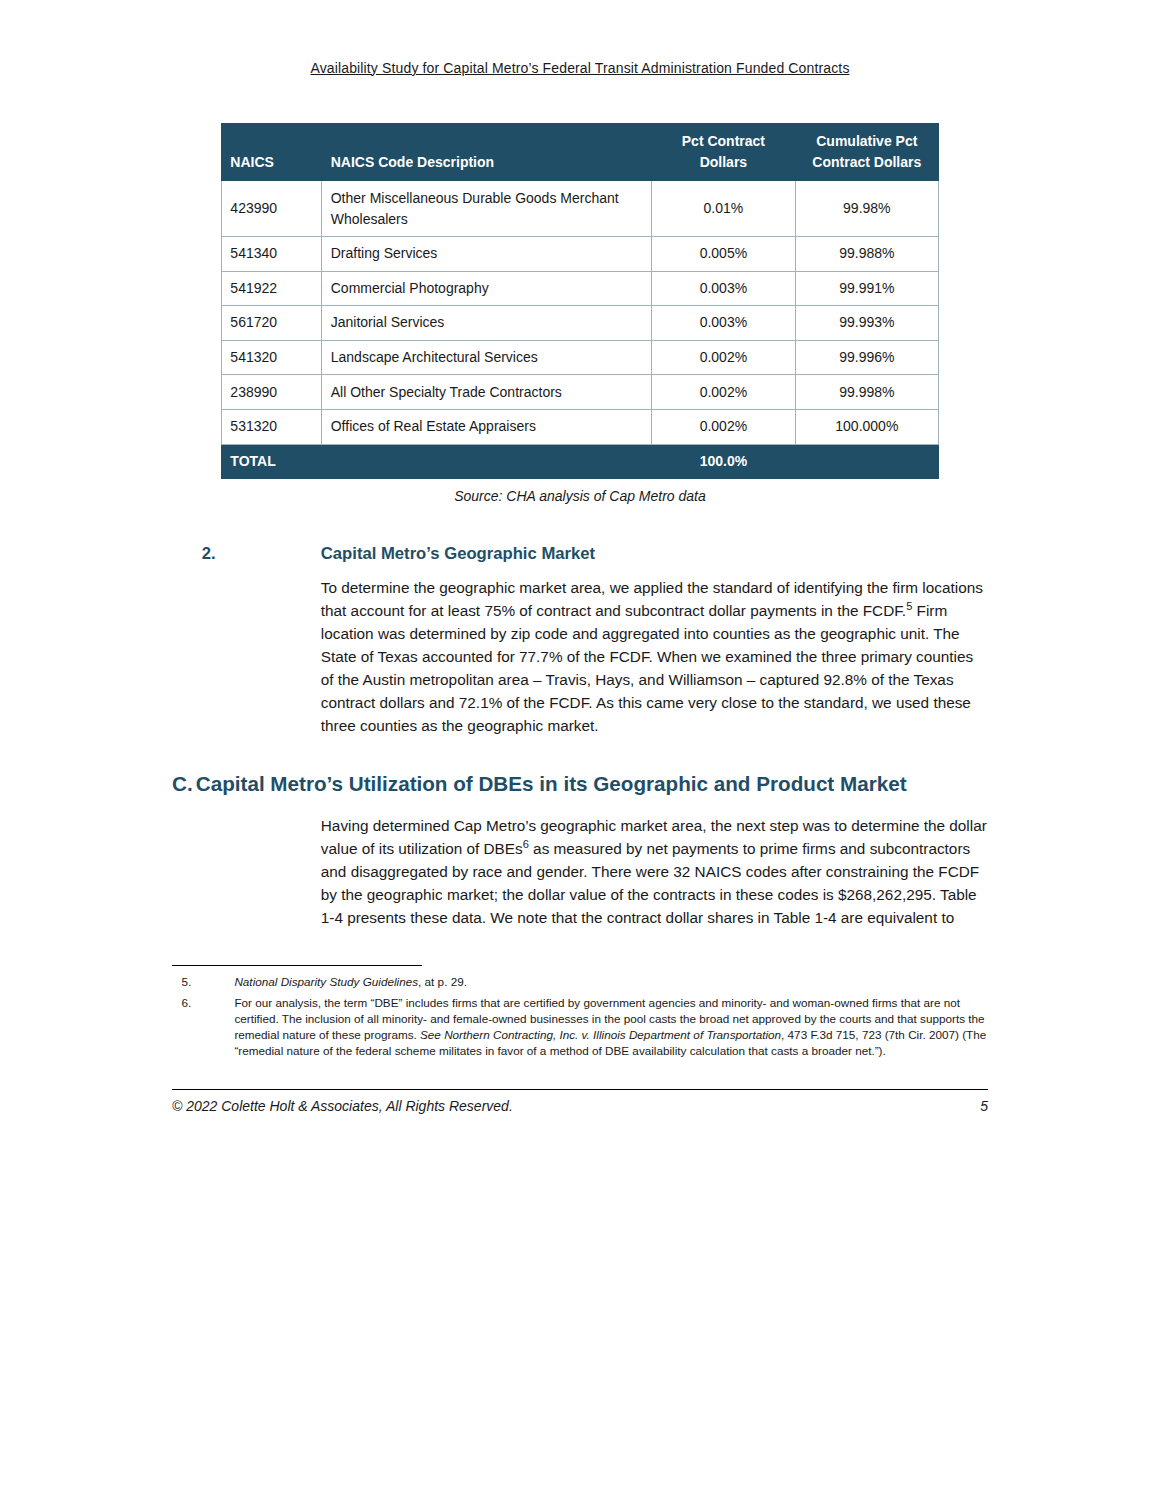Availability Study for Capital Metro’s Federal Transit Administration Funded Contracts
| NAICS | NAICS Code Description | Pct Contract Dollars | Cumulative Pct Contract Dollars |
| --- | --- | --- | --- |
| 423990 | Other Miscellaneous Durable Goods Merchant Wholesalers | 0.01% | 99.98% |
| 541340 | Drafting Services | 0.005% | 99.988% |
| 541922 | Commercial Photography | 0.003% | 99.991% |
| 561720 | Janitorial Services | 0.003% | 99.993% |
| 541320 | Landscape Architectural Services | 0.002% | 99.996% |
| 238990 | All Other Specialty Trade Contractors | 0.002% | 99.998% |
| 531320 | Offices of Real Estate Appraisers | 0.002% | 100.000% |
| TOTAL | | 100.0% | |
Source: CHA analysis of Cap Metro data
2. Capital Metro’s Geographic Market
To determine the geographic market area, we applied the standard of identifying the firm locations that account for at least 75% of contract and subcontract dollar payments in the FCDF.5 Firm location was determined by zip code and aggregated into counties as the geographic unit. The State of Texas accounted for 77.7% of the FCDF. When we examined the three primary counties of the Austin metropolitan area – Travis, Hays, and Williamson – captured 92.8% of the Texas contract dollars and 72.1% of the FCDF. As this came very close to the standard, we used these three counties as the geographic market.
C. Capital Metro’s Utilization of DBEs in its Geographic and Product Market
Having determined Cap Metro’s geographic market area, the next step was to determine the dollar value of its utilization of DBEs6 as measured by net payments to prime firms and subcontractors and disaggregated by race and gender. There were 32 NAICS codes after constraining the FCDF by the geographic market; the dollar value of the contracts in these codes is $268,262,295. Table 1-4 presents these data. We note that the contract dollar shares in Table 1-4 are equivalent to
5.
National Disparity Study Guidelines, at p. 29.
6.
For our analysis, the term “DBE” includes firms that are certified by government agencies and minority- and woman-owned firms that are not certified. The inclusion of all minority- and female-owned businesses in the pool casts the broad net approved by the courts and that supports the remedial nature of these programs. See Northern Contracting, Inc. v. Illinois Department of Transportation, 473 F.3d 715, 723 (7th Cir. 2007) (The “remedial nature of the federal scheme militates in favor of a method of DBE availability calculation that casts a broader net.”).
© 2022 Colette Holt & Associates, All Rights Reserved.
5